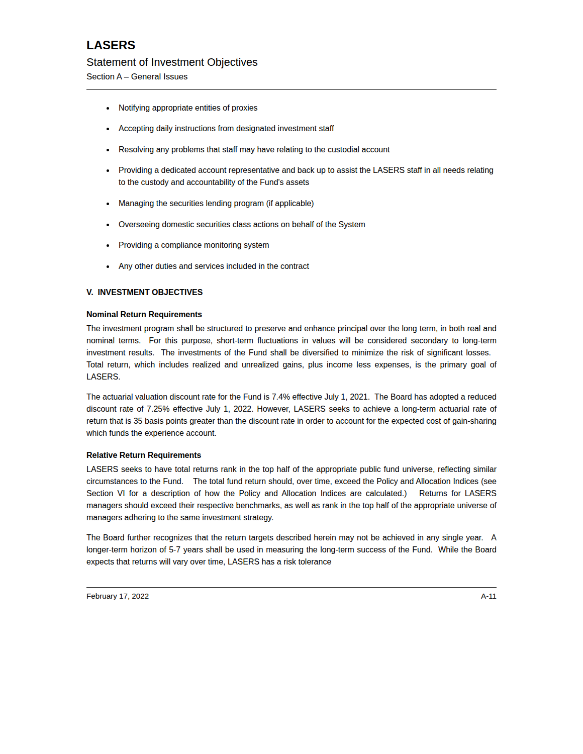LASERS
Statement of Investment Objectives
Section A – General Issues
Notifying appropriate entities of proxies
Accepting daily instructions from designated investment staff
Resolving any problems that staff may have relating to the custodial account
Providing a dedicated account representative and back up to assist the LASERS staff in all needs relating to the custody and accountability of the Fund's assets
Managing the securities lending program (if applicable)
Overseeing domestic securities class actions on behalf of the System
Providing a compliance monitoring system
Any other duties and services included in the contract
V. INVESTMENT OBJECTIVES
Nominal Return Requirements
The investment program shall be structured to preserve and enhance principal over the long term, in both real and nominal terms. For this purpose, short-term fluctuations in values will be considered secondary to long-term investment results. The investments of the Fund shall be diversified to minimize the risk of significant losses. Total return, which includes realized and unrealized gains, plus income less expenses, is the primary goal of LASERS.
The actuarial valuation discount rate for the Fund is 7.4% effective July 1, 2021. The Board has adopted a reduced discount rate of 7.25% effective July 1, 2022. However, LASERS seeks to achieve a long-term actuarial rate of return that is 35 basis points greater than the discount rate in order to account for the expected cost of gain-sharing which funds the experience account.
Relative Return Requirements
LASERS seeks to have total returns rank in the top half of the appropriate public fund universe, reflecting similar circumstances to the Fund. The total fund return should, over time, exceed the Policy and Allocation Indices (see Section VI for a description of how the Policy and Allocation Indices are calculated.) Returns for LASERS managers should exceed their respective benchmarks, as well as rank in the top half of the appropriate universe of managers adhering to the same investment strategy.
The Board further recognizes that the return targets described herein may not be achieved in any single year. A longer-term horizon of 5-7 years shall be used in measuring the long-term success of the Fund. While the Board expects that returns will vary over time, LASERS has a risk tolerance
February 17, 2022 A-11